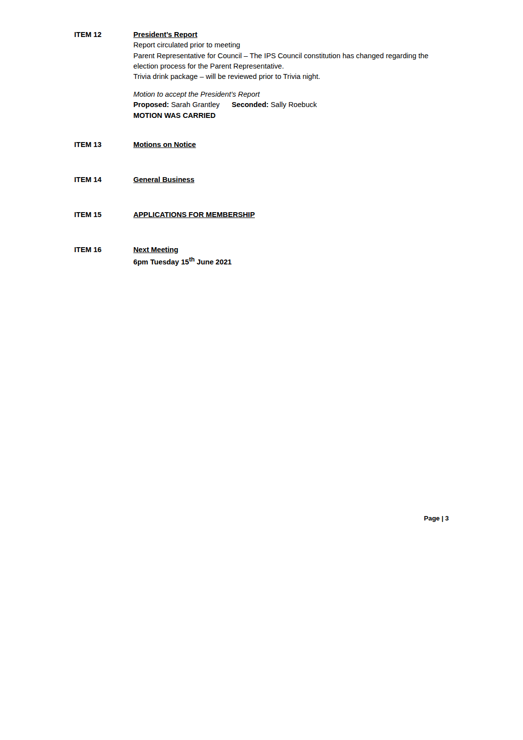ITEM 12
President’s Report
Report circulated prior to meeting
Parent Representative for Council – The IPS Council constitution has changed regarding the election process for the Parent Representative.
Trivia drink package – will be reviewed prior to Trivia night.
Motion to accept the President’s Report
Proposed: Sarah Grantley Seconded: Sally Roebuck
MOTION WAS CARRIED
ITEM 13
Motions on Notice
ITEM 14
General Business
ITEM 15
APPLICATIONS FOR MEMBERSHIP
ITEM 16
Next Meeting
6pm Tuesday 15th June 2021
Page | 3